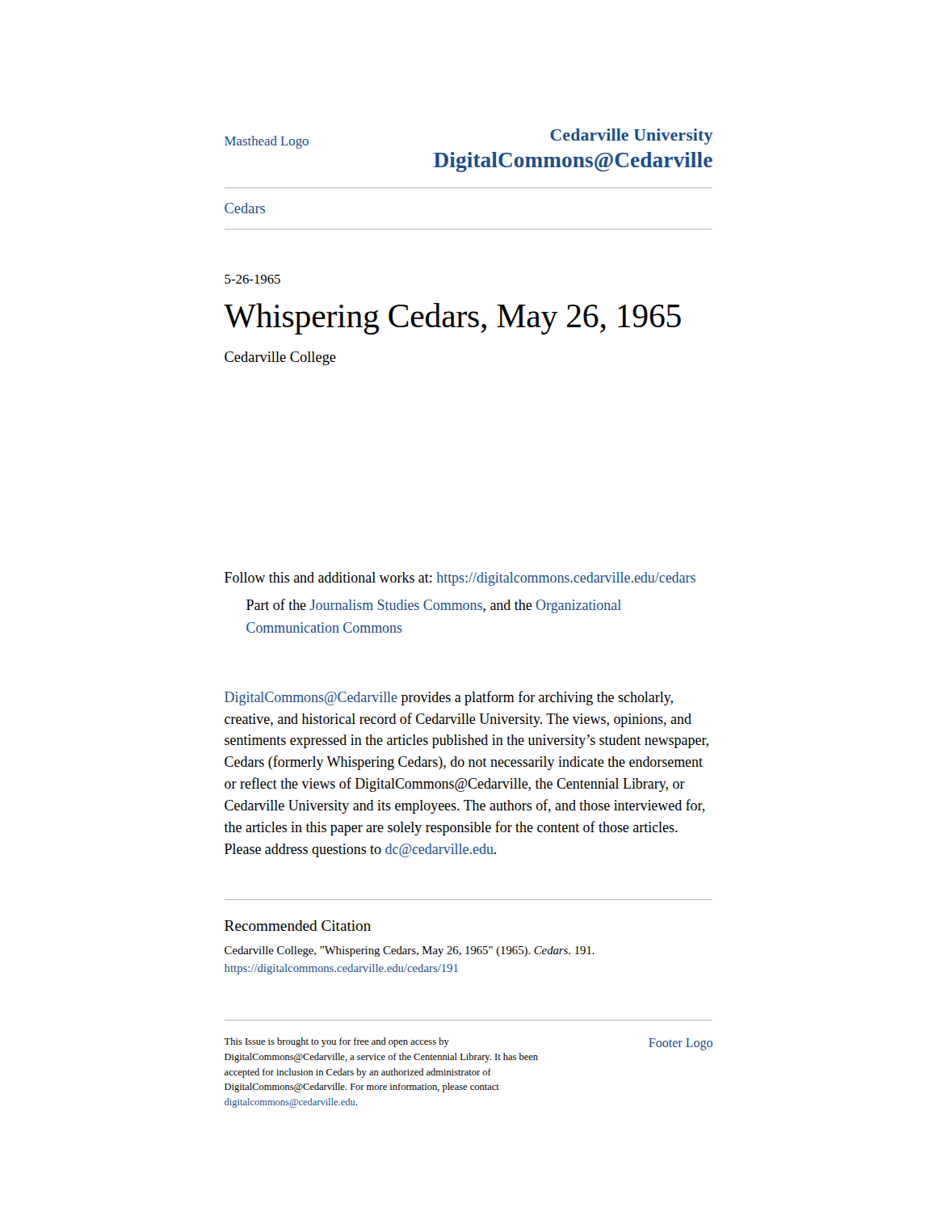Masthead Logo
Cedarville University
DigitalCommons@Cedarville
Cedars
5-26-1965
Whispering Cedars, May 26, 1965
Cedarville College
Follow this and additional works at: https://digitalcommons.cedarville.edu/cedars
Part of the Journalism Studies Commons, and the Organizational Communication Commons
DigitalCommons@Cedarville provides a platform for archiving the scholarly, creative, and historical record of Cedarville University. The views, opinions, and sentiments expressed in the articles published in the university’s student newspaper, Cedars (formerly Whispering Cedars), do not necessarily indicate the endorsement or reflect the views of DigitalCommons@Cedarville, the Centennial Library, or Cedarville University and its employees. The authors of, and those interviewed for, the articles in this paper are solely responsible for the content of those articles. Please address questions to dc@cedarville.edu.
Recommended Citation
Cedarville College, "Whispering Cedars, May 26, 1965" (1965). Cedars. 191.
https://digitalcommons.cedarville.edu/cedars/191
This Issue is brought to you for free and open access by DigitalCommons@Cedarville, a service of the Centennial Library. It has been accepted for inclusion in Cedars by an authorized administrator of DigitalCommons@Cedarville. For more information, please contact digitalcommons@cedarville.edu.
Footer Logo